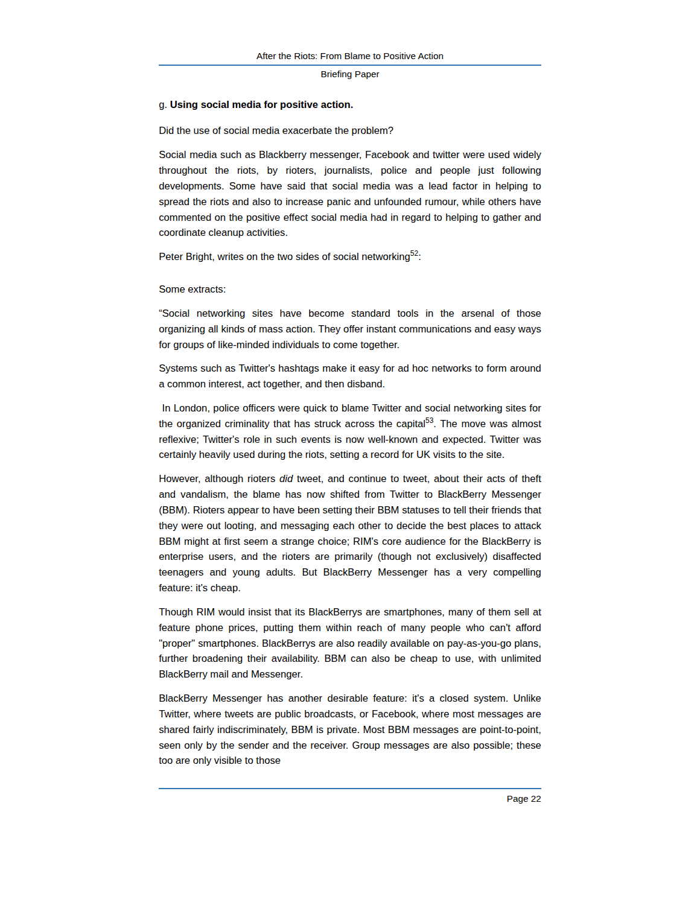After the Riots: From Blame to Positive Action
Briefing Paper
g. Using social media for positive action.
Did the use of social media exacerbate the problem?
Social media such as Blackberry messenger, Facebook and twitter were used widely throughout the riots, by rioters, journalists, police and people just following developments. Some have said that social media was a lead factor in helping to spread the riots and also to increase panic and unfounded rumour, while others have commented on the positive effect social media had in regard to helping to gather and coordinate cleanup activities.
Peter Bright, writes on the two sides of social networking52:
Some extracts:
“Social networking sites have become standard tools in the arsenal of those organizing all kinds of mass action. They offer instant communications and easy ways for groups of like-minded individuals to come together.
Systems such as Twitter's hashtags make it easy for ad hoc networks to form around a common interest, act together, and then disband.
In London, police officers were quick to blame Twitter and social networking sites for the organized criminality that has struck across the capital53. The move was almost reflexive; Twitter's role in such events is now well-known and expected. Twitter was certainly heavily used during the riots, setting a record for UK visits to the site.
However, although rioters did tweet, and continue to tweet, about their acts of theft and vandalism, the blame has now shifted from Twitter to BlackBerry Messenger (BBM). Rioters appear to have been setting their BBM statuses to tell their friends that they were out looting, and messaging each other to decide the best places to attack BBM might at first seem a strange choice; RIM's core audience for the BlackBerry is enterprise users, and the rioters are primarily (though not exclusively) disaffected teenagers and young adults. But BlackBerry Messenger has a very compelling feature: it's cheap.
Though RIM would insist that its BlackBerrys are smartphones, many of them sell at feature phone prices, putting them within reach of many people who can't afford "proper" smartphones. BlackBerrys are also readily available on pay-as-you-go plans, further broadening their availability. BBM can also be cheap to use, with unlimited BlackBerry mail and Messenger.
BlackBerry Messenger has another desirable feature: it's a closed system. Unlike Twitter, where tweets are public broadcasts, or Facebook, where most messages are shared fairly indiscriminately, BBM is private. Most BBM messages are point-to-point, seen only by the sender and the receiver. Group messages are also possible; these too are only visible to those
Page 22